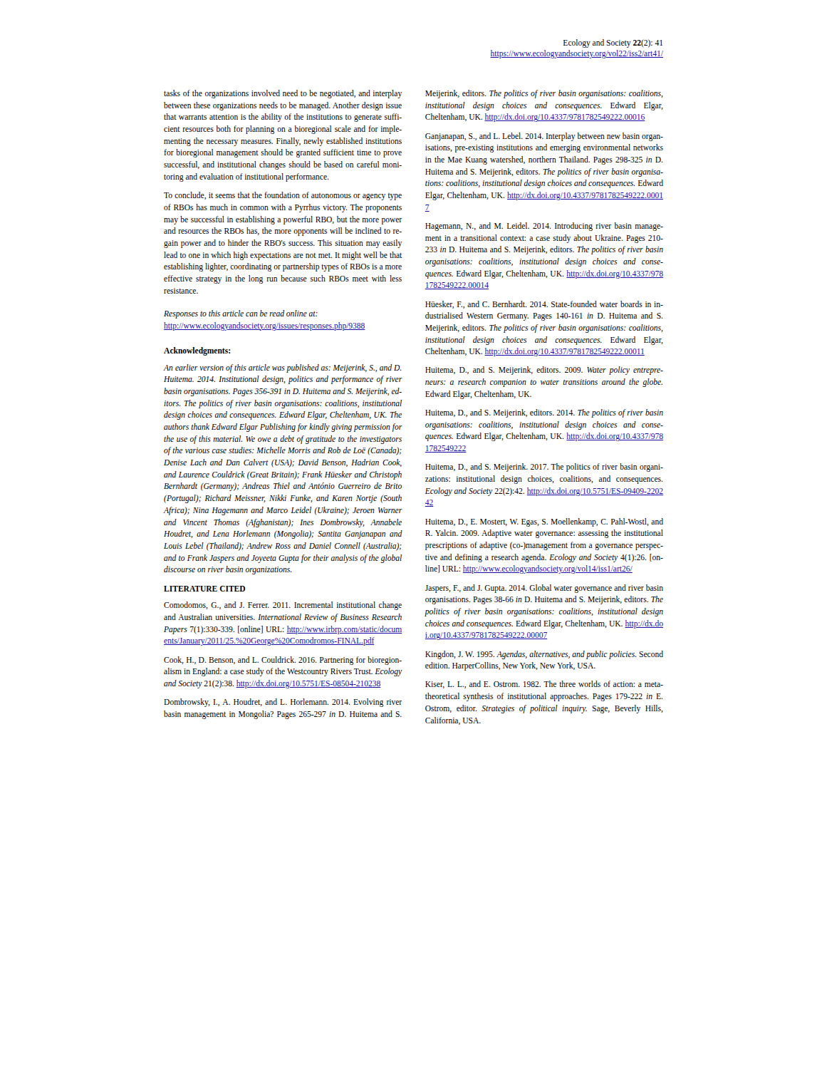Ecology and Society 22(2): 41
https://www.ecologyandsociety.org/vol22/iss2/art41/
tasks of the organizations involved need to be negotiated, and interplay between these organizations needs to be managed. Another design issue that warrants attention is the ability of the institutions to generate sufficient resources both for planning on a bioregional scale and for implementing the necessary measures. Finally, newly established institutions for bioregional management should be granted sufficient time to prove successful, and institutional changes should be based on careful monitoring and evaluation of institutional performance.
To conclude, it seems that the foundation of autonomous or agency type of RBOs has much in common with a Pyrrhus victory. The proponents may be successful in establishing a powerful RBO, but the more power and resources the RBOs has, the more opponents will be inclined to regain power and to hinder the RBO's success. This situation may easily lead to one in which high expectations are not met. It might well be that establishing lighter, coordinating or partnership types of RBOs is a more effective strategy in the long run because such RBOs meet with less resistance.
Responses to this article can be read online at:
http://www.ecologyandsociety.org/issues/responses.php/9388
Acknowledgments:
An earlier version of this article was published as: Meijerink, S., and D. Huitema. 2014. Institutional design, politics and performance of river basin organisations. Pages 356-391 in D. Huitema and S. Meijerink, editors. The politics of river basin organisations: coalitions, institutional design choices and consequences. Edward Elgar, Cheltenham, UK. The authors thank Edward Elgar Publishing for kindly giving permission for the use of this material. We owe a debt of gratitude to the investigators of the various case studies: Michelle Morris and Rob de Loë (Canada); Denise Lach and Dan Calvert (USA); David Benson, Hadrian Cook, and Laurence Couldrick (Great Britain); Frank Hüesker and Christoph Bernhardt (Germany); Andreas Thiel and António Guerreiro de Brito (Portugal); Richard Meissner, Nikki Funke, and Karen Nortje (South Africa); Nina Hagemann and Marco Leidel (Ukraine); Jeroen Warner and Vincent Thomas (Afghanistan); Ines Dombrowsky, Annabele Houdret, and Lena Horlemann (Mongolia); Santita Ganjanapan and Louis Lebel (Thailand); Andrew Ross and Daniel Connell (Australia); and to Frank Jaspers and Joyeeta Gupta for their analysis of the global discourse on river basin organizations.
LITERATURE CITED
Comodomos, G., and J. Ferrer. 2011. Incremental institutional change and Australian universities. International Review of Business Research Papers 7(1):330-339. [online] URL: http://www.irbrp.com/static/documents/January/2011/25.%20George%20Comodromos-FINAL.pdf
Cook, H., D. Benson, and L. Couldrick. 2016. Partnering for bioregionalism in England: a case study of the Westcountry Rivers Trust. Ecology and Society 21(2):38. http://dx.doi.org/10.5751/ES-08504-210238
Dombrowsky, I., A. Houdret, and L. Horlemann. 2014. Evolving river basin management in Mongolia? Pages 265-297 in D. Huitema and S. Meijerink, editors. The politics of river basin organisations: coalitions, institutional design choices and consequences. Edward Elgar, Cheltenham, UK. http://dx.doi.org/10.4337/9781782549222.00016
Ganjanapan, S., and L. Lebel. 2014. Interplay between new basin organisations, pre-existing institutions and emerging environmental networks in the Mae Kuang watershed, northern Thailand. Pages 298-325 in D. Huitema and S. Meijerink, editors. The politics of river basin organisations: coalitions, institutional design choices and consequences. Edward Elgar, Cheltenham, UK. http://dx.doi.org/10.4337/9781782549222.00017
Hagemann, N., and M. Leidel. 2014. Introducing river basin management in a transitional context: a case study about Ukraine. Pages 210-233 in D. Huitema and S. Meijerink, editors. The politics of river basin organisations: coalitions, institutional design choices and consequences. Edward Elgar, Cheltenham, UK. http://dx.doi.org/10.4337/9781782549222.00014
Hüesker, F., and C. Bernhardt. 2014. State-founded water boards in industrialised Western Germany. Pages 140-161 in D. Huitema and S. Meijerink, editors. The politics of river basin organisations: coalitions, institutional design choices and consequences. Edward Elgar, Cheltenham, UK. http://dx.doi.org/10.4337/9781782549222.00011
Huitema, D., and S. Meijerink, editors. 2009. Water policy entrepreneurs: a research companion to water transitions around the globe. Edward Elgar, Cheltenham, UK.
Huitema, D., and S. Meijerink, editors. 2014. The politics of river basin organisations: coalitions, institutional design choices and consequences. Edward Elgar, Cheltenham, UK. http://dx.doi.org/10.4337/9781782549222
Huitema, D., and S. Meijerink. 2017. The politics of river basin organizations: institutional design choices, coalitions, and consequences. Ecology and Society 22(2):42. http://dx.doi.org/10.5751/ES-09409-220242
Huitema, D., E. Mostert, W. Egas, S. Moellenkamp, C. Pahl-Wostl, and R. Yalcin. 2009. Adaptive water governance: assessing the institutional prescriptions of adaptive (co-)management from a governance perspective and defining a research agenda. Ecology and Society 4(1):26. [online] URL: http://www.ecologyandsociety.org/vol14/iss1/art26/
Jaspers, F., and J. Gupta. 2014. Global water governance and river basin organisations. Pages 38-66 in D. Huitema and S. Meijerink, editors. The politics of river basin organisations: coalitions, institutional design choices and consequences. Edward Elgar, Cheltenham, UK. http://dx.doi.org/10.4337/9781782549222.00007
Kingdon, J. W. 1995. Agendas, alternatives, and public policies. Second edition. HarperCollins, New York, New York, USA.
Kiser, L. L., and E. Ostrom. 1982. The three worlds of action: a meta-theoretical synthesis of institutional approaches. Pages 179-222 in E. Ostrom, editor. Strategies of political inquiry. Sage, Beverly Hills, California, USA.